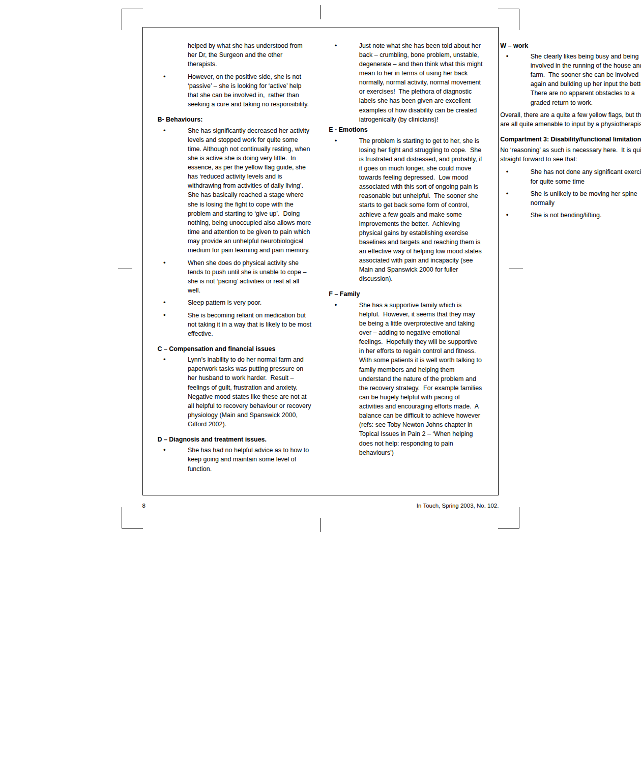helped by what she has understood from her Dr, the Surgeon and the other therapists.
However, on the positive side, she is not ‘passive’ – she is looking for ‘active’ help that she can be involved in, rather than seeking a cure and taking no responsibility.
B- Behaviours:
She has significantly decreased her activity levels and stopped work for quite some time. Although not continually resting, when she is active she is doing very little. In essence, as per the yellow flag guide, she has ‘reduced activity levels and is withdrawing from activities of daily living’. She has basically reached a stage where she is losing the fight to cope with the problem and starting to ‘give up’. Doing nothing, being unoccupied also allows more time and attention to be given to pain which may provide an unhelpful neurobiological medium for pain learning and pain memory.
When she does do physical activity she tends to push until she is unable to cope – she is not ‘pacing’ activities or rest at all well.
Sleep pattern is very poor.
She is becoming reliant on medication but not taking it in a way that is likely to be most effective.
C – Compensation and financial issues
Lynn’s inability to do her normal farm and paperwork tasks was putting pressure on her husband to work harder. Result – feelings of guilt, frustration and anxiety. Negative mood states like these are not at all helpful to recovery behaviour or recovery physiology (Main and Spanswick 2000, Gifford 2002).
D – Diagnosis and treatment issues.
She has had no helpful advice as to how to keep going and maintain some level of function.
Just note what she has been told about her back – crumbling, bone problem, unstable, degenerate – and then think what this might mean to her in terms of using her back normally, normal activity, normal movement or exercises! The plethora of diagnostic labels she has been given are excellent examples of how disability can be created iatrogenically (by clinicians)!
E - Emotions
The problem is starting to get to her, she is losing her fight and struggling to cope. She is frustrated and distressed, and probably, if it goes on much longer, she could move towards feeling depressed. Low mood associated with this sort of ongoing pain is reasonable but unhelpful. The sooner she starts to get back some form of control, achieve a few goals and make some improvements the better. Achieving physical gains by establishing exercise baselines and targets and reaching them is an effective way of helping low mood states associated with pain and incapacity (see Main and Spanswick 2000 for fuller discussion).
F – Family
She has a supportive family which is helpful. However, it seems that they may be being a little overprotective and taking over – adding to negative emotional feelings. Hopefully they will be supportive in her efforts to regain control and fitness. With some patients it is well worth talking to family members and helping them understand the nature of the problem and the recovery strategy. For example families can be hugely helpful with pacing of activities and encouraging efforts made. A balance can be difficult to achieve however (refs: see Toby Newton Johns chapter in Topical Issues in Pain 2 – ‘When helping does not help: responding to pain behaviours’)
W – work
She clearly likes being busy and being involved in the running of the house and farm. The sooner she can be involved again and building up her input the better. There are no apparent obstacles to a graded return to work.
Overall, there are a quite a few yellow flags, but they are all quite amenable to input by a physiotherapist.
Compartment 3: Disability/functional limitations
No ‘reasoning’ as such is necessary here. It is quite straight forward to see that:
She has not done any significant exercise for quite some time
She is unlikely to be moving her spine normally
She is not bending/lifting.
8
In Touch, Spring 2003, No. 102.